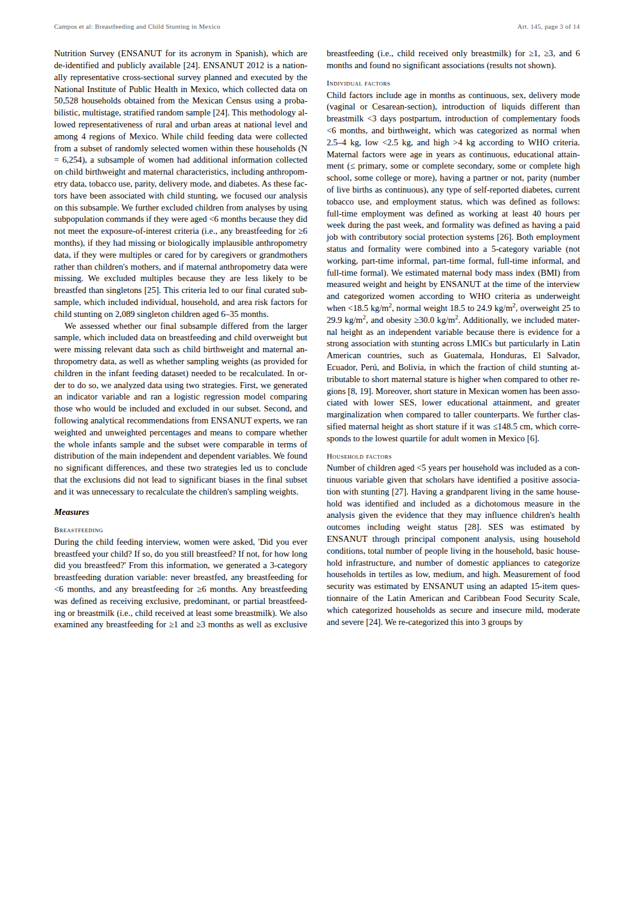Campos et al: Breastfeeding and Child Stunting in Mexico Art. 145, page 3 of 14
Nutrition Survey (ENSANUT for its acronym in Spanish), which are de-identified and publicly available [24]. ENSANUT 2012 is a nationally representative cross-sectional survey planned and executed by the National Institute of Public Health in Mexico, which collected data on 50,528 households obtained from the Mexican Census using a probabilistic, multistage, stratified random sample [24]. This methodology allowed representativeness of rural and urban areas at national level and among 4 regions of Mexico. While child feeding data were collected from a subset of randomly selected women within these households (N = 6,254), a subsample of women had additional information collected on child birthweight and maternal characteristics, including anthropometry data, tobacco use, parity, delivery mode, and diabetes. As these factors have been associated with child stunting, we focused our analysis on this subsample. We further excluded children from analyses by using subpopulation commands if they were aged <6 months because they did not meet the exposure-of-interest criteria (i.e., any breastfeeding for ≥6 months), if they had missing or biologically implausible anthropometry data, if they were multiples or cared for by caregivers or grandmothers rather than children's mothers, and if maternal anthropometry data were missing. We excluded multiples because they are less likely to be breastfed than singletons [25]. This criteria led to our final curated subsample, which included individual, household, and area risk factors for child stunting on 2,089 singleton children aged 6–35 months.
We assessed whether our final subsample differed from the larger sample, which included data on breastfeeding and child overweight but were missing relevant data such as child birthweight and maternal anthropometry data, as well as whether sampling weights (as provided for children in the infant feeding dataset) needed to be recalculated. In order to do so, we analyzed data using two strategies. First, we generated an indicator variable and ran a logistic regression model comparing those who would be included and excluded in our subset. Second, and following analytical recommendations from ENSANUT experts, we ran weighted and unweighted percentages and means to compare whether the whole infants sample and the subset were comparable in terms of distribution of the main independent and dependent variables. We found no significant differences, and these two strategies led us to conclude that the exclusions did not lead to significant biases in the final subset and it was unnecessary to recalculate the children's sampling weights.
Measures
Breastfeeding
During the child feeding interview, women were asked, 'Did you ever breastfeed your child? If so, do you still breastfeed? If not, for how long did you breastfeed?' From this information, we generated a 3-category breastfeeding duration variable: never breastfed, any breastfeeding for <6 months, and any breastfeeding for ≥6 months. Any breastfeeding was defined as receiving exclusive, predominant, or partial breastfeeding or breastmilk (i.e., child received at least some breastmilk). We also examined any breastfeeding for ≥1 and ≥3 months as well as exclusive breastfeeding (i.e., child received only breastmilk) for ≥1, ≥3, and 6 months and found no significant associations (results not shown).
Individual factors
Child factors include age in months as continuous, sex, delivery mode (vaginal or Cesarean-section), introduction of liquids different than breastmilk <3 days postpartum, introduction of complementary foods <6 months, and birthweight, which was categorized as normal when 2.5–4 kg, low <2.5 kg, and high >4 kg according to WHO criteria. Maternal factors were age in years as continuous, educational attainment (≤ primary, some or complete secondary, some or complete high school, some college or more), having a partner or not, parity (number of live births as continuous), any type of self-reported diabetes, current tobacco use, and employment status, which was defined as follows: full-time employment was defined as working at least 40 hours per week during the past week, and formality was defined as having a paid job with contributory social protection systems [26]. Both employment status and formality were combined into a 5-category variable (not working, part-time informal, part-time formal, full-time informal, and full-time formal). We estimated maternal body mass index (BMI) from measured weight and height by ENSANUT at the time of the interview and categorized women according to WHO criteria as underweight when <18.5 kg/m2, normal weight 18.5 to 24.9 kg/m2, overweight 25 to 29.9 kg/m2, and obesity ≥30.0 kg/m2. Additionally, we included maternal height as an independent variable because there is evidence for a strong association with stunting across LMICs but particularly in Latin American countries, such as Guatemala, Honduras, El Salvador, Ecuador, Perú, and Bolivia, in which the fraction of child stunting attributable to short maternal stature is higher when compared to other regions [8, 19]. Moreover, short stature in Mexican women has been associated with lower SES, lower educational attainment, and greater marginalization when compared to taller counterparts. We further classified maternal height as short stature if it was ≤148.5 cm, which corresponds to the lowest quartile for adult women in Mexico [6].
Household factors
Number of children aged <5 years per household was included as a continuous variable given that scholars have identified a positive association with stunting [27]. Having a grandparent living in the same household was identified and included as a dichotomous measure in the analysis given the evidence that they may influence children's health outcomes including weight status [28]. SES was estimated by ENSANUT through principal component analysis, using household conditions, total number of people living in the household, basic household infrastructure, and number of domestic appliances to categorize households in tertiles as low, medium, and high. Measurement of food security was estimated by ENSANUT using an adapted 15-item questionnaire of the Latin American and Caribbean Food Security Scale, which categorized households as secure and insecure mild, moderate and severe [24]. We re-categorized this into 3 groups by